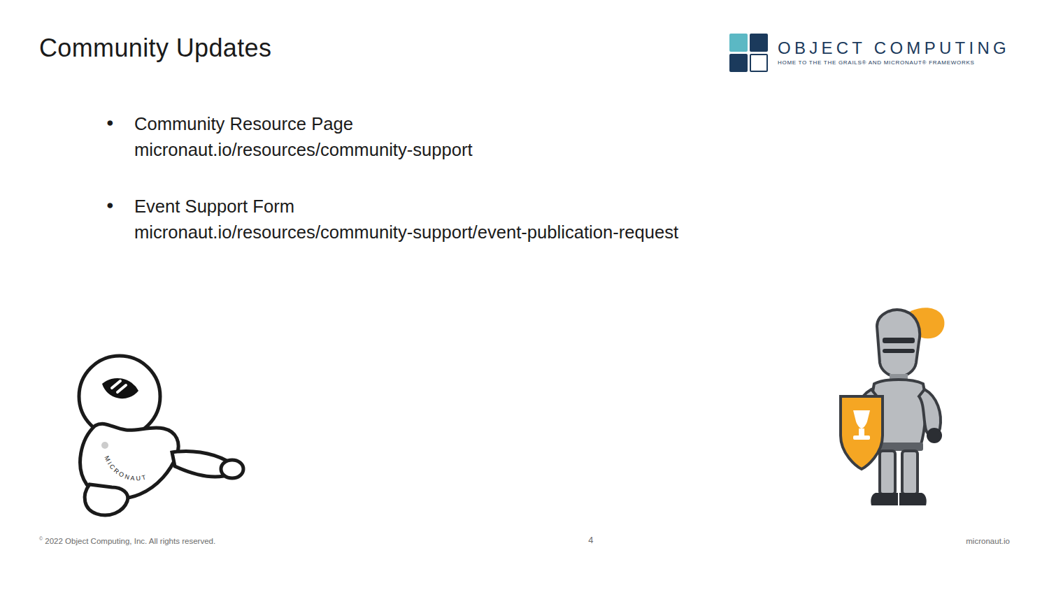Community Updates
OBJECT COMPUTING
HOME TO THE THE GRAILS® AND MICRONAUT® FRAMEWORKS
Community Resource Page micronaut.io/resources/community-support
Event Support Form micronaut.io/resources/community-support/event-publication-request
MICRONAUT
© 2022 Object Computing, Inc. All rights reserved.
4
micronaut.io